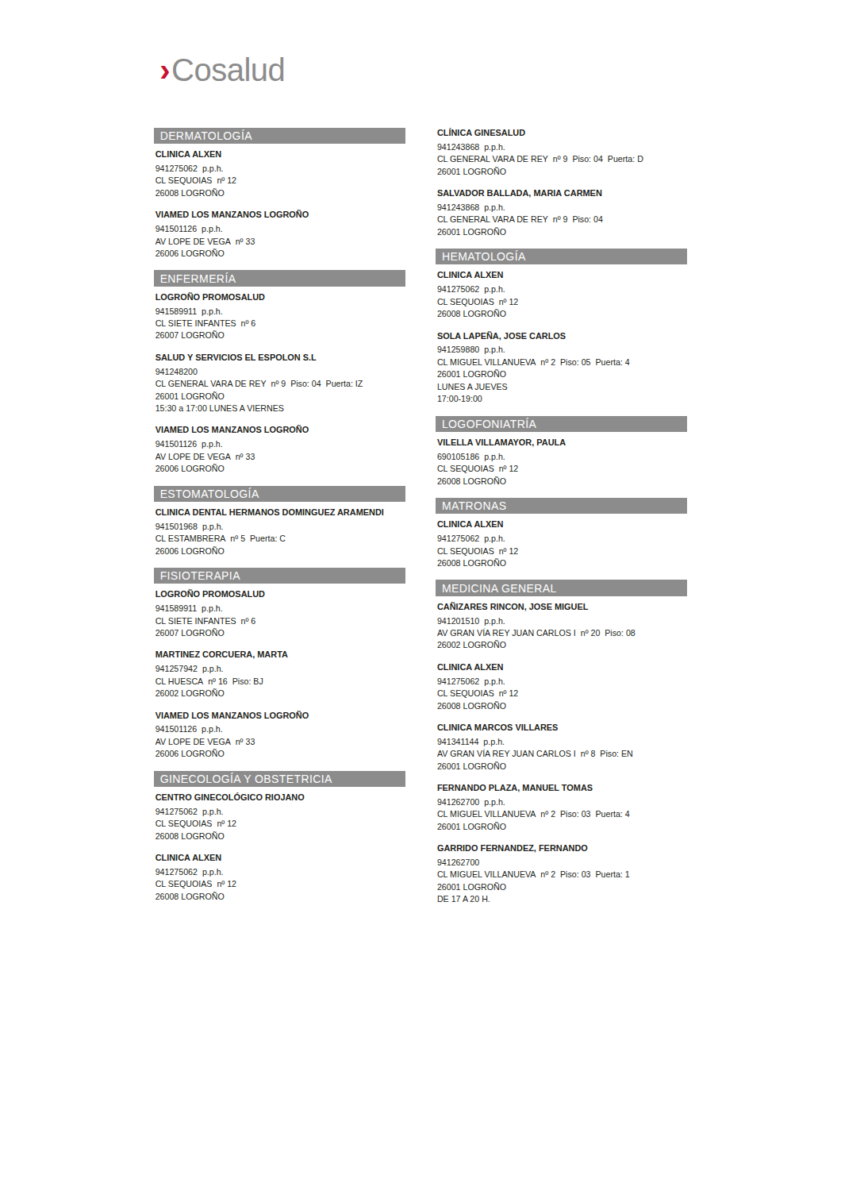›Cosalud
DERMATOLOGÍA
CLINICA ALXEN
941275062 p.p.h.
CL SEQUOIAS nº 12
26008 LOGROÑO
VIAMED LOS MANZANOS LOGROÑO
941501126 p.p.h.
AV LOPE DE VEGA nº 33
26006 LOGROÑO
ENFERMERÍA
LOGROÑO PROMOSALUD
941589911 p.p.h.
CL SIETE INFANTES nº 6
26007 LOGROÑO
SALUD Y SERVICIOS EL ESPOLON S.L
941248200
CL GENERAL VARA DE REY nº 9 Piso: 04 Puerta: IZ
26001 LOGROÑO
15:30 a 17:00 LUNES A VIERNES
VIAMED LOS MANZANOS LOGROÑO
941501126 p.p.h.
AV LOPE DE VEGA nº 33
26006 LOGROÑO
ESTOMATOLOGÍA
CLINICA DENTAL HERMANOS DOMINGUEZ ARAMENDI
941501968 p.p.h.
CL ESTAMBRERA nº 5 Puerta: C
26006 LOGROÑO
FISIOTERAPIA
LOGROÑO PROMOSALUD
941589911 p.p.h.
CL SIETE INFANTES nº 6
26007 LOGROÑO
MARTINEZ CORCUERA, MARTA
941257942 p.p.h.
CL HUESCA nº 16 Piso: BJ
26002 LOGROÑO
VIAMED LOS MANZANOS LOGROÑO
941501126 p.p.h.
AV LOPE DE VEGA nº 33
26006 LOGROÑO
GINECOLOGÍA Y OBSTETRICIA
CENTRO GINECOLÓGICO RIOJANO
941275062 p.p.h.
CL SEQUOIAS nº 12
26008 LOGROÑO
CLINICA ALXEN
941275062 p.p.h.
CL SEQUOIAS nº 12
26008 LOGROÑO
CLÍNICA GINESALUD
941243868 p.p.h.
CL GENERAL VARA DE REY nº 9 Piso: 04 Puerta: D
26001 LOGROÑO
SALVADOR BALLADA, MARIA CARMEN
941243868 p.p.h.
CL GENERAL VARA DE REY nº 9 Piso: 04
26001 LOGROÑO
HEMATOLOGÍA
CLINICA ALXEN
941275062 p.p.h.
CL SEQUOIAS nº 12
26008 LOGROÑO
SOLA LAPEÑA, JOSE CARLOS
941259880 p.p.h.
CL MIGUEL VILLANUEVA nº 2 Piso: 05 Puerta: 4
26001 LOGROÑO
LUNES A JUEVES
17:00-19:00
LOGOFONIATRÍA
VILELLA VILLAMAYOR, PAULA
690105186 p.p.h.
CL SEQUOIAS nº 12
26008 LOGROÑO
MATRONAS
CLINICA ALXEN
941275062 p.p.h.
CL SEQUOIAS nº 12
26008 LOGROÑO
MEDICINA GENERAL
CAÑIZARES RINCON, JOSE MIGUEL
941201510 p.p.h.
AV GRAN VÍA REY JUAN CARLOS I nº 20 Piso: 08
26002 LOGROÑO
CLINICA ALXEN
941275062 p.p.h.
CL SEQUOIAS nº 12
26008 LOGROÑO
CLINICA MARCOS VILLARES
941341144 p.p.h.
AV GRAN VÍA REY JUAN CARLOS I nº 8 Piso: EN
26001 LOGROÑO
FERNANDO PLAZA, MANUEL TOMAS
941262700 p.p.h.
CL MIGUEL VILLANUEVA nº 2 Piso: 03 Puerta: 4
26001 LOGROÑO
GARRIDO FERNANDEZ, FERNANDO
941262700
CL MIGUEL VILLANUEVA nº 2 Piso: 03 Puerta: 1
26001 LOGROÑO
DE 17 A 20 H.